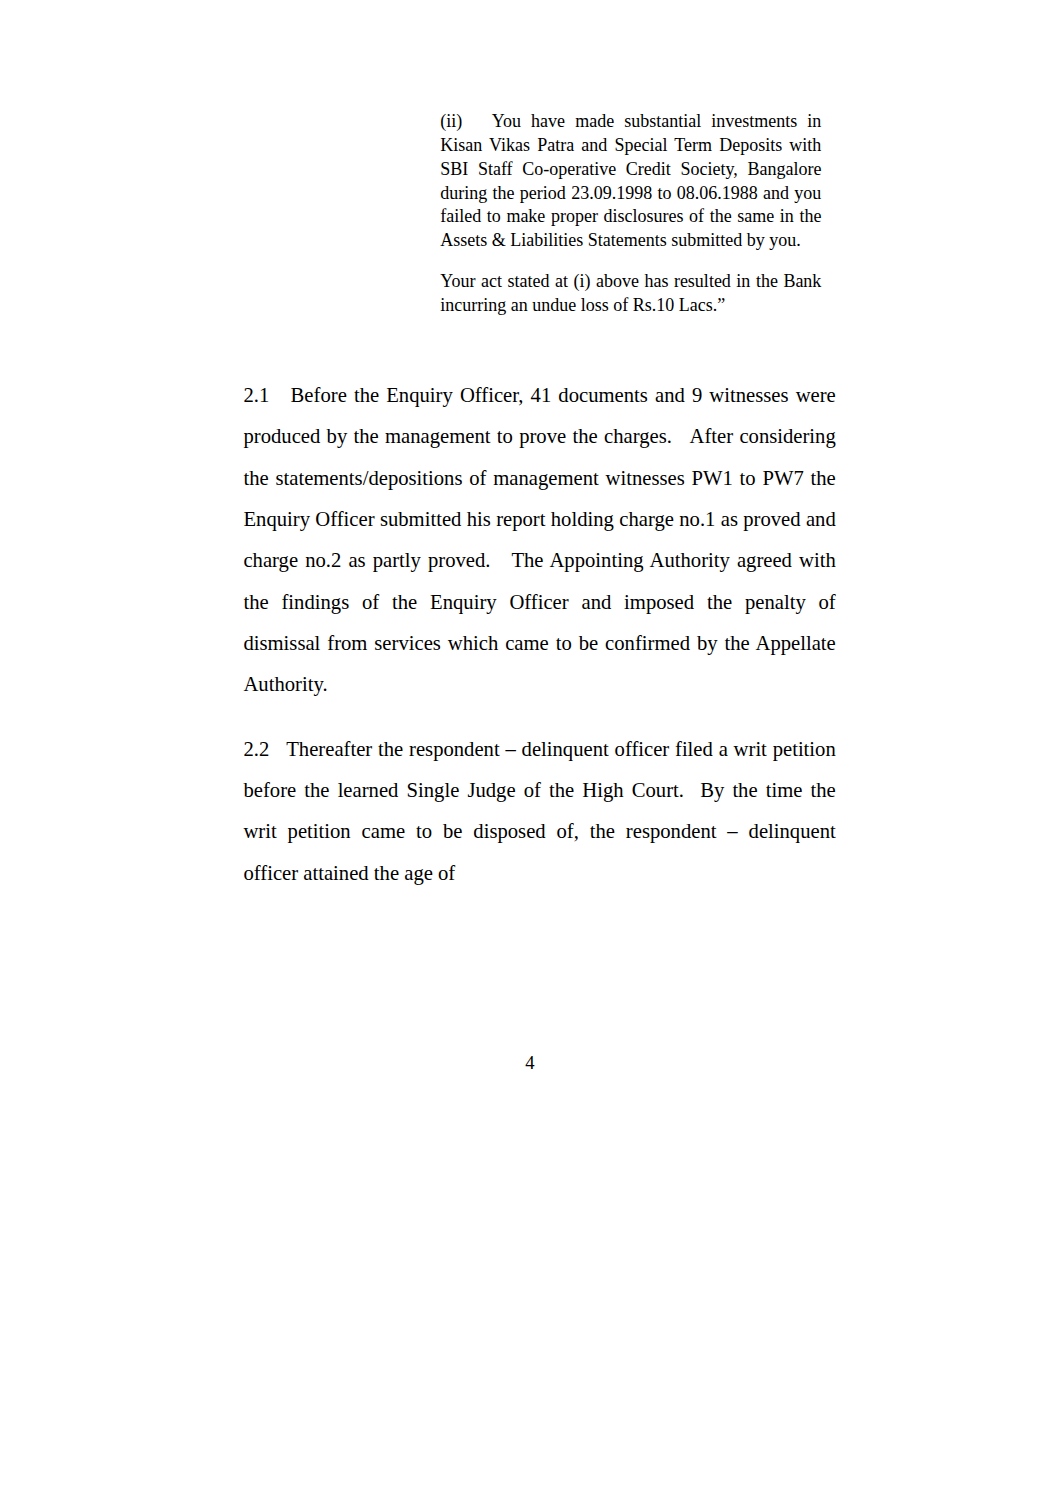(ii) You have made substantial investments in Kisan Vikas Patra and Special Term Deposits with SBI Staff Co-operative Credit Society, Bangalore during the period 23.09.1998 to 08.06.1988 and you failed to make proper disclosures of the same in the Assets & Liabilities Statements submitted by you.
Your act stated at (i) above has resulted in the Bank incurring an undue loss of Rs.10 Lacs.”
2.1 Before the Enquiry Officer, 41 documents and 9 witnesses were produced by the management to prove the charges. After considering the statements/depositions of management witnesses PW1 to PW7 the Enquiry Officer submitted his report holding charge no.1 as proved and charge no.2 as partly proved. The Appointing Authority agreed with the findings of the Enquiry Officer and imposed the penalty of dismissal from services which came to be confirmed by the Appellate Authority.
2.2 Thereafter the respondent – delinquent officer filed a writ petition before the learned Single Judge of the High Court. By the time the writ petition came to be disposed of, the respondent – delinquent officer attained the age of
4